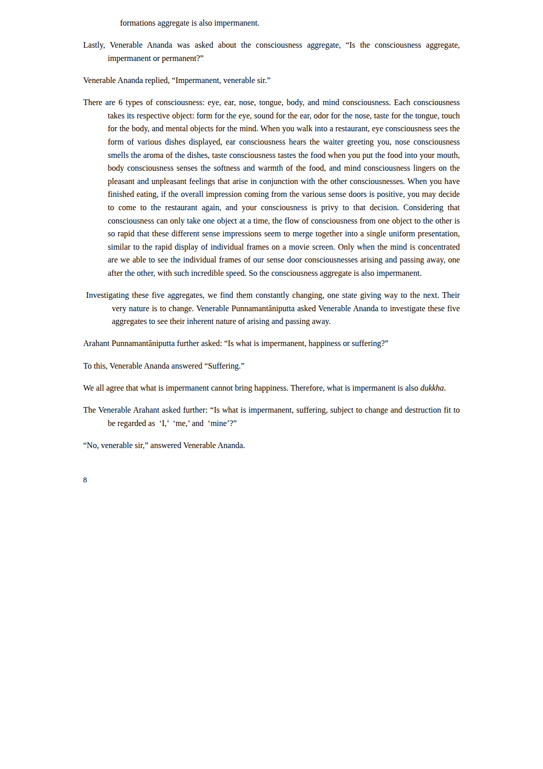formations aggregate is also impermanent.
Lastly, Venerable Ananda was asked about the consciousness aggregate, “Is the consciousness aggregate, impermanent or permanent?”
Venerable Ananda replied, “Impermanent, venerable sir.”
There are 6 types of consciousness: eye, ear, nose, tongue, body, and mind consciousness. Each consciousness takes its respective object: form for the eye, sound for the ear, odor for the nose, taste for the tongue, touch for the body, and mental objects for the mind. When you walk into a restaurant, eye consciousness sees the form of various dishes displayed, ear consciousness hears the waiter greeting you, nose consciousness smells the aroma of the dishes, taste consciousness tastes the food when you put the food into your mouth, body consciousness senses the softness and warmth of the food, and mind consciousness lingers on the pleasant and unpleasant feelings that arise in conjunction with the other consciousnesses. When you have finished eating, if the overall impression coming from the various sense doors is positive, you may decide to come to the restaurant again, and your consciousness is privy to that decision. Considering that consciousness can only take one object at a time, the flow of consciousness from one object to the other is so rapid that these different sense impressions seem to merge together into a single uniform presentation, similar to the rapid display of individual frames on a movie screen. Only when the mind is concentrated are we able to see the individual frames of our sense door consciousnesses arising and passing away, one after the other, with such incredible speed. So the consciousness aggregate is also impermanent.
Investigating these five aggregates, we find them constantly changing, one state giving way to the next. Their very nature is to change. Venerable Punnamantāniputta asked Venerable Ananda to investigate these five aggregates to see their inherent nature of arising and passing away.
Arahant Punnamantāniputta further asked: “Is what is impermanent, happiness or suffering?”
To this, Venerable Ananda answered “Suffering.”
We all agree that what is impermanent cannot bring happiness. Therefore, what is impermanent is also dukkha.
The Venerable Arahant asked further: “Is what is impermanent, suffering, subject to change and destruction fit to be regarded as ‘I,’ ‘me,’ and ‘mine’?”
“No, venerable sir,” answered Venerable Ananda.
8